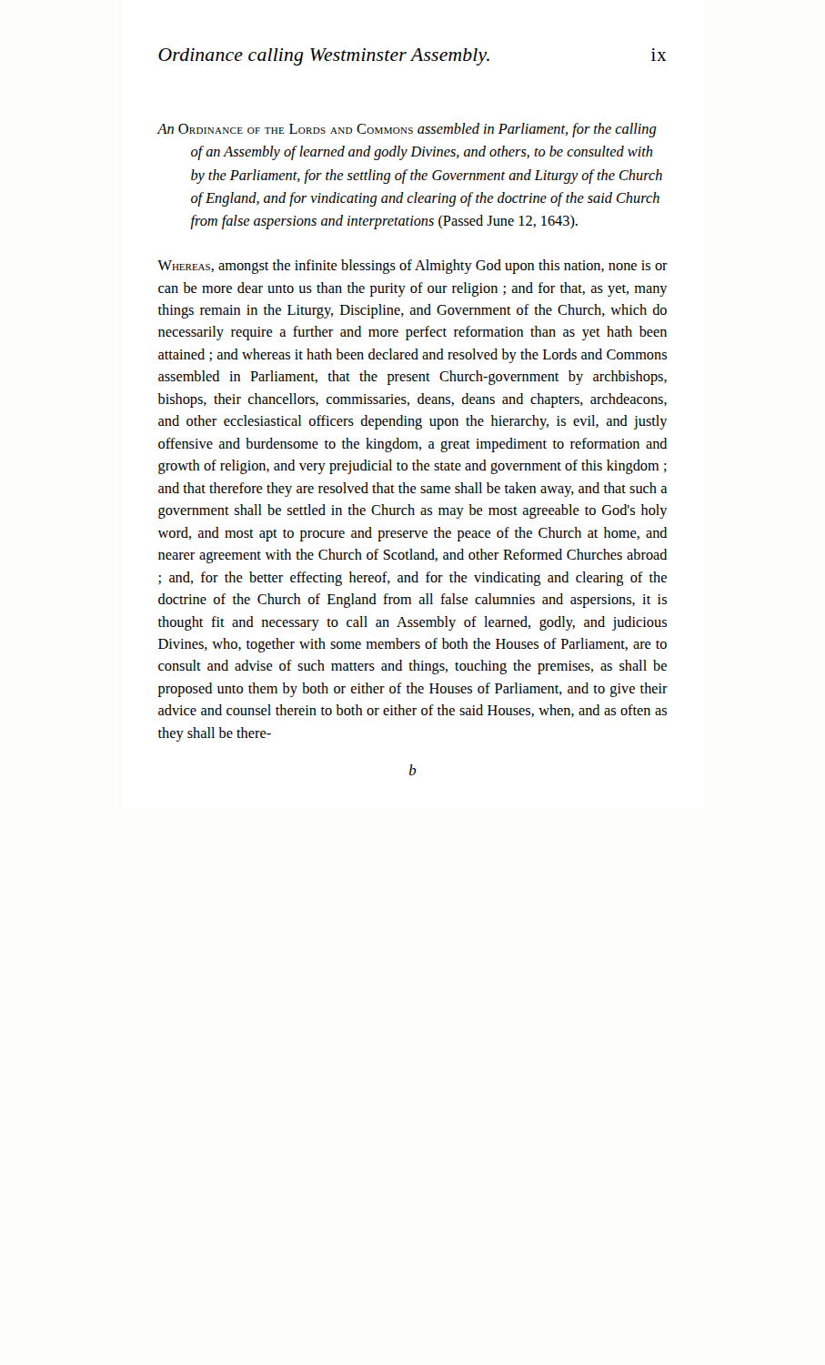Ordinance calling Westminster Assembly. ix
An Ordinance of the Lords and Commons assembled in Parliament, for the calling of an Assembly of learned and godly Divines, and others, to be consulted with by the Parliament, for the settling of the Government and Liturgy of the Church of England, and for vindicating and clearing of the doctrine of the said Church from false aspersions and interpretations (Passed June 12, 1643).
Whereas, amongst the infinite blessings of Almighty God upon this nation, none is or can be more dear unto us than the purity of our religion ; and for that, as yet, many things remain in the Liturgy, Discipline, and Government of the Church, which do necessarily require a further and more perfect reformation than as yet hath been attained ; and whereas it hath been declared and resolved by the Lords and Commons assembled in Parliament, that the present Church-government by archbishops, bishops, their chancellors, commissaries, deans, deans and chapters, archdeacons, and other ecclesiastical officers depending upon the hierarchy, is evil, and justly offensive and burdensome to the kingdom, a great impediment to reformation and growth of religion, and very prejudicial to the state and government of this kingdom ; and that therefore they are resolved that the same shall be taken away, and that such a government shall be settled in the Church as may be most agreeable to God's holy word, and most apt to procure and preserve the peace of the Church at home, and nearer agreement with the Church of Scotland, and other Reformed Churches abroad ; and, for the better effecting hereof, and for the vindicating and clearing of the doctrine of the Church of England from all false calumnies and aspersions, it is thought fit and necessary to call an Assembly of learned, godly, and judicious Divines, who, together with some members of both the Houses of Parliament, are to consult and advise of such matters and things, touching the premises, as shall be proposed unto them by both or either of the Houses of Parliament, and to give their advice and counsel therein to both or either of the said Houses, when, and as often as they shall be there-
b